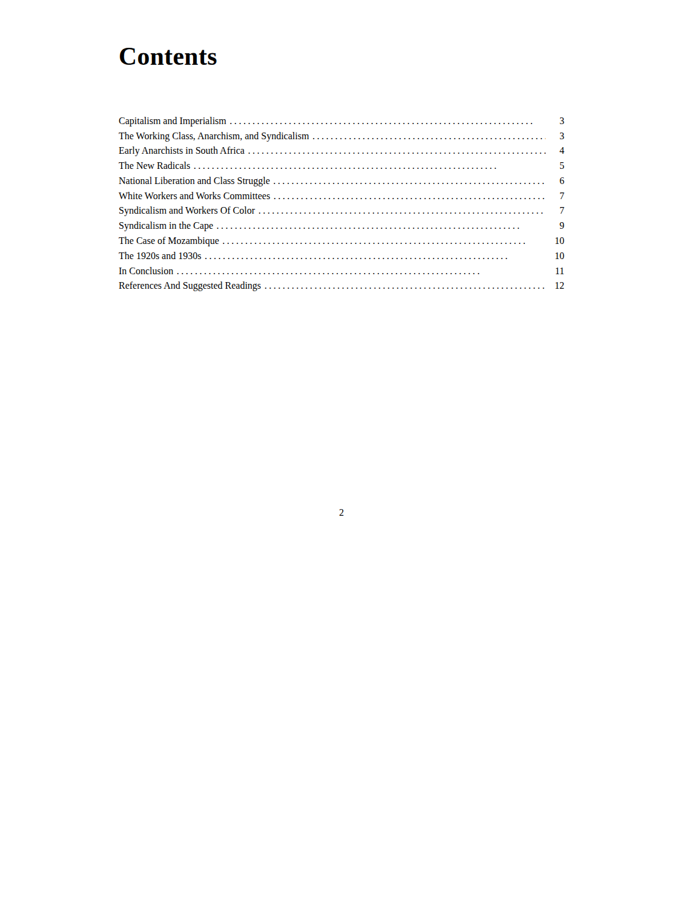Contents
Capitalism and Imperialism................................................................... 3
The Working Class, Anarchism, and Syndicalism................................................................... 3
Early Anarchists in South Africa................................................................... 4
The New Radicals................................................................... 5
National Liberation and Class Struggle................................................................... 6
White Workers and Works Committees................................................................... 7
Syndicalism and Workers Of Color................................................................... 7
Syndicalism in the Cape................................................................... 9
The Case of Mozambique................................................................... 10
The 1920s and 1930s................................................................... 10
In Conclusion................................................................... 11
References And Suggested Readings................................................................... 12
2